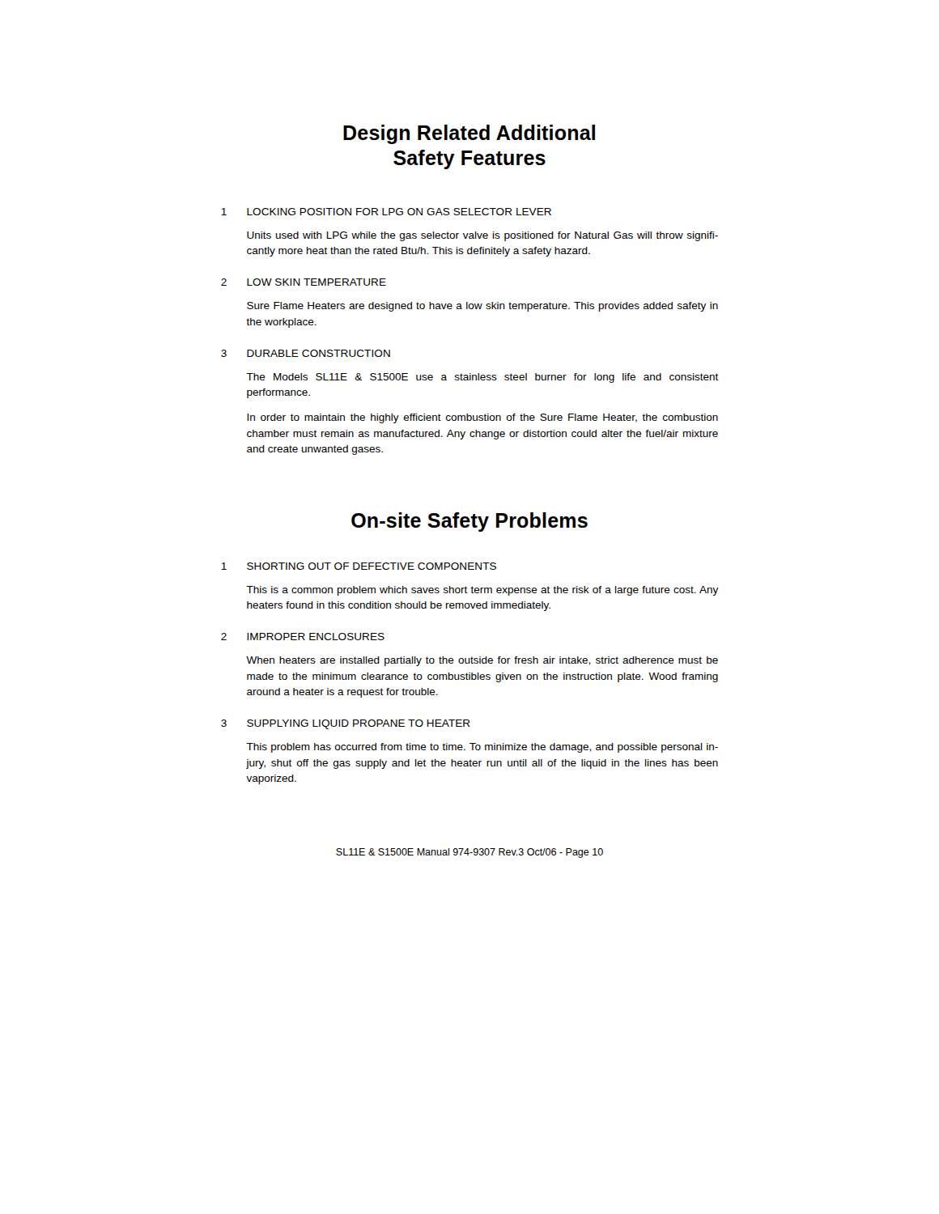Design Related Additional
Safety Features
1 LOCKING POSITION FOR LPG ON GAS SELECTOR LEVER
Units used with LPG while the gas selector valve is positioned for Natural Gas will throw significantly more heat than the rated Btu/h. This is definitely a safety hazard.
2 LOW SKIN TEMPERATURE
Sure Flame Heaters are designed to have a low skin temperature. This provides added safety in the workplace.
3 DURABLE CONSTRUCTION
The Models SL11E & S1500E use a stainless steel burner for long life and consistent performance.
In order to maintain the highly efficient combustion of the Sure Flame Heater, the combustion chamber must remain as manufactured. Any change or distortion could alter the fuel/air mixture and create unwanted gases.
On-site Safety Problems
1 SHORTING OUT OF DEFECTIVE COMPONENTS
This is a common problem which saves short term expense at the risk of a large future cost. Any heaters found in this condition should be removed immediately.
2 IMPROPER ENCLOSURES
When heaters are installed partially to the outside for fresh air intake, strict adherence must be made to the minimum clearance to combustibles given on the instruction plate. Wood framing around a heater is a request for trouble.
3 SUPPLYING LIQUID PROPANE TO HEATER
This problem has occurred from time to time. To minimize the damage, and possible personal injury, shut off the gas supply and let the heater run until all of the liquid in the lines has been vaporized.
SL11E & S1500E Manual 974-9307 Rev.3 Oct/06 - Page 10